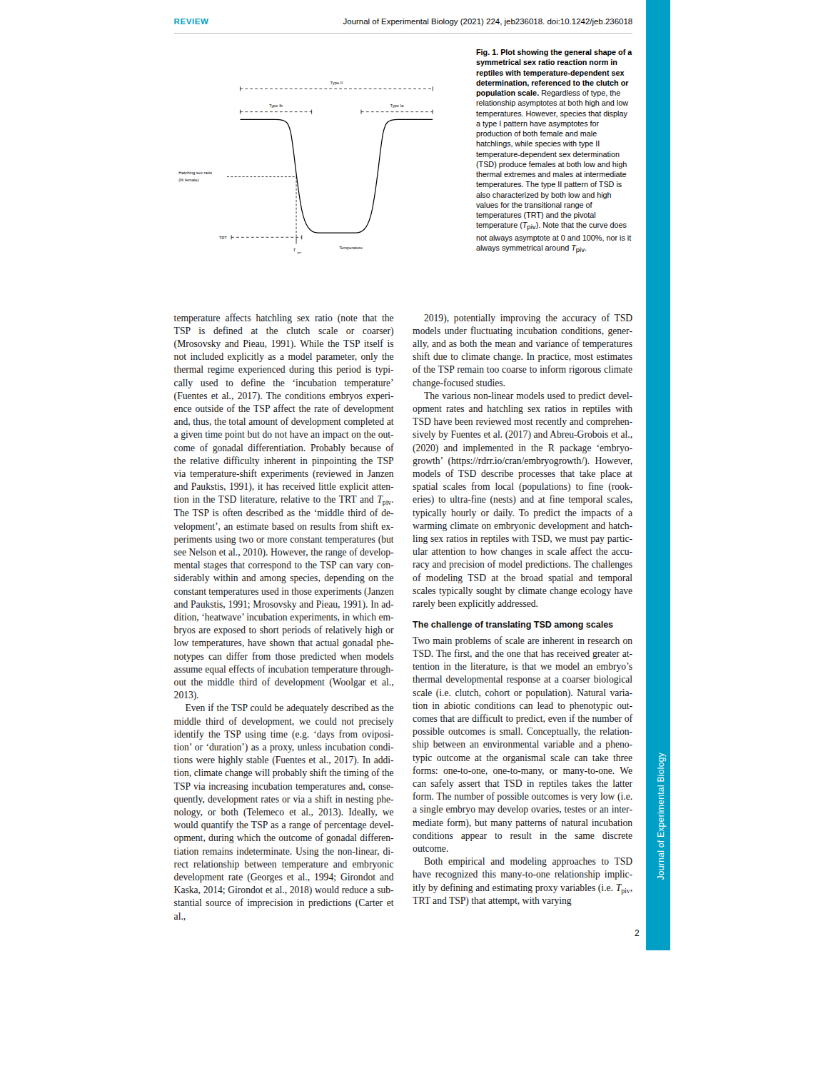Journal of Experimental Biology
2
REVIEW
Journal of Experimental Biology (2021) 224, jeb236018. doi:10.1242/jeb.236018
Type II Type Ib Type Ia Hatching sex ratio (% female) TRT T piv Temperature
Fig. 1. Plot showing the general shape of a symmetrical sex ratio reaction norm in reptiles with temperature-dependent sex determination, referenced to the clutch or population scale. Regardless of type, the relationship asymptotes at both high and low temperatures. However, species that display a type I pattern have asymptotes for production of both female and male hatchlings, while species with type II temperature-dependent sex determination (TSD) produce females at both low and high thermal extremes and males at intermediate temperatures. The type II pattern of TSD is also characterized by both low and high values for the transitional range of temperatures (TRT) and the pivotal temperature (Tpiv). Note that the curve does not always asymptote at 0 and 100%, nor is it always symmetrical around Tpiv.
temperature affects hatchling sex ratio (note that the TSP is defined at the clutch scale or coarser) (Mrosovsky and Pieau, 1991). While the TSP itself is not included explicitly as a model parameter, only the thermal regime experienced during this period is typically used to define the ‘incubation temperature’ (Fuentes et al., 2017). The conditions embryos experience outside of the TSP affect the rate of development and, thus, the total amount of development completed at a given time point but do not have an impact on the outcome of gonadal differentiation. Probably because of the relative difficulty inherent in pinpointing the TSP via temperature-shift experiments (reviewed in Janzen and Paukstis, 1991), it has received little explicit attention in the TSD literature, relative to the TRT and Tpiv. The TSP is often described as the ‘middle third of development’, an estimate based on results from shift experiments using two or more constant temperatures (but see Nelson et al., 2010). However, the range of developmental stages that correspond to the TSP can vary considerably within and among species, depending on the constant temperatures used in those experiments (Janzen and Paukstis, 1991; Mrosovsky and Pieau, 1991). In addition, ‘heatwave’ incubation experiments, in which embryos are exposed to short periods of relatively high or low temperatures, have shown that actual gonadal phenotypes can differ from those predicted when models assume equal effects of incubation temperature throughout the middle third of development (Woolgar et al., 2013).
Even if the TSP could be adequately described as the middle third of development, we could not precisely identify the TSP using time (e.g. ‘days from oviposition’ or ‘duration’) as a proxy, unless incubation conditions were highly stable (Fuentes et al., 2017). In addition, climate change will probably shift the timing of the TSP via increasing incubation temperatures and, consequently, development rates or via a shift in nesting phenology, or both (Telemeco et al., 2013). Ideally, we would quantify the TSP as a range of percentage development, during which the outcome of gonadal differentiation remains indeterminate. Using the non-linear, direct relationship between temperature and embryonic development rate (Georges et al., 1994; Girondot and Kaska, 2014; Girondot et al., 2018) would reduce a substantial source of imprecision in predictions (Carter et al.,
2019), potentially improving the accuracy of TSD models under fluctuating incubation conditions, generally, and as both the mean and variance of temperatures shift due to climate change. In practice, most estimates of the TSP remain too coarse to inform rigorous climate change-focused studies.
The various non-linear models used to predict development rates and hatchling sex ratios in reptiles with TSD have been reviewed most recently and comprehensively by Fuentes et al. (2017) and Abreu-Grobois et al., (2020) and implemented in the R package ‘embryogrowth’ (https://rdrr.io/cran/embryogrowth/). However, models of TSD describe processes that take place at spatial scales from local (populations) to fine (rookeries) to ultra-fine (nests) and at fine temporal scales, typically hourly or daily. To predict the impacts of a warming climate on embryonic development and hatchling sex ratios in reptiles with TSD, we must pay particular attention to how changes in scale affect the accuracy and precision of model predictions. The challenges of modeling TSD at the broad spatial and temporal scales typically sought by climate change ecology have rarely been explicitly addressed.
The challenge of translating TSD among scales
Two main problems of scale are inherent in research on TSD. The first, and the one that has received greater attention in the literature, is that we model an embryo’s thermal developmental response at a coarser biological scale (i.e. clutch, cohort or population). Natural variation in abiotic conditions can lead to phenotypic outcomes that are difficult to predict, even if the number of possible outcomes is small. Conceptually, the relationship between an environmental variable and a phenotypic outcome at the organismal scale can take three forms: one-to-one, one-to-many, or many-to-one. We can safely assert that TSD in reptiles takes the latter form. The number of possible outcomes is very low (i.e. a single embryo may develop ovaries, testes or an intermediate form), but many patterns of natural incubation conditions appear to result in the same discrete outcome.
Both empirical and modeling approaches to TSD have recognized this many-to-one relationship implicitly by defining and estimating proxy variables (i.e. Tpiv, TRT and TSP) that attempt, with varying